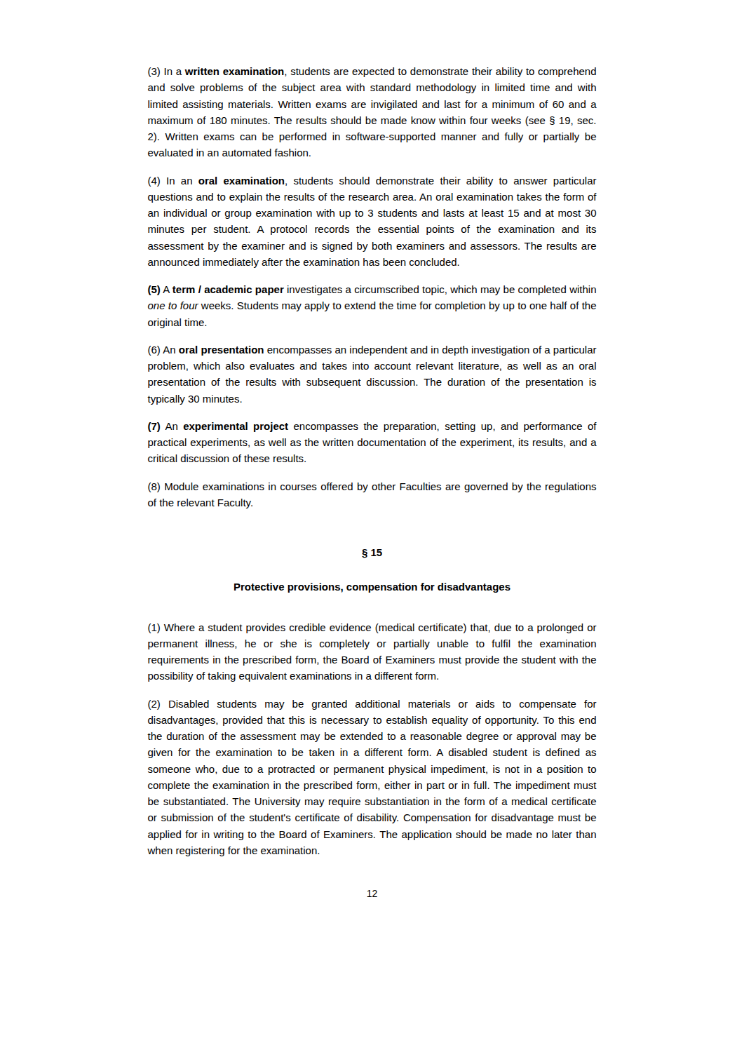(3) In a written examination, students are expected to demonstrate their ability to comprehend and solve problems of the subject area with standard methodology in limited time and with limited assisting materials. Written exams are invigilated and last for a minimum of 60 and a maximum of 180 minutes. The results should be made know within four weeks (see § 19, sec. 2). Written exams can be performed in software-supported manner and fully or partially be evaluated in an automated fashion.
(4) In an oral examination, students should demonstrate their ability to answer particular questions and to explain the results of the research area. An oral examination takes the form of an individual or group examination with up to 3 students and lasts at least 15 and at most 30 minutes per student. A protocol records the essential points of the examination and its assessment by the examiner and is signed by both examiners and assessors. The results are announced immediately after the examination has been concluded.
(5) A term / academic paper investigates a circumscribed topic, which may be completed within one to four weeks. Students may apply to extend the time for completion by up to one half of the original time.
(6) An oral presentation encompasses an independent and in depth investigation of a particular problem, which also evaluates and takes into account relevant literature, as well as an oral presentation of the results with subsequent discussion. The duration of the presentation is typically 30 minutes.
(7) An experimental project encompasses the preparation, setting up, and performance of practical experiments, as well as the written documentation of the experiment, its results, and a critical discussion of these results.
(8) Module examinations in courses offered by other Faculties are governed by the regulations of the relevant Faculty.
§ 15
Protective provisions, compensation for disadvantages
(1) Where a student provides credible evidence (medical certificate) that, due to a prolonged or permanent illness, he or she is completely or partially unable to fulfil the examination requirements in the prescribed form, the Board of Examiners must provide the student with the possibility of taking equivalent examinations in a different form.
(2) Disabled students may be granted additional materials or aids to compensate for disadvantages, provided that this is necessary to establish equality of opportunity. To this end the duration of the assessment may be extended to a reasonable degree or approval may be given for the examination to be taken in a different form. A disabled student is defined as someone who, due to a protracted or permanent physical impediment, is not in a position to complete the examination in the prescribed form, either in part or in full. The impediment must be substantiated. The University may require substantiation in the form of a medical certificate or submission of the student's certificate of disability. Compensation for disadvantage must be applied for in writing to the Board of Examiners. The application should be made no later than when registering for the examination.
12